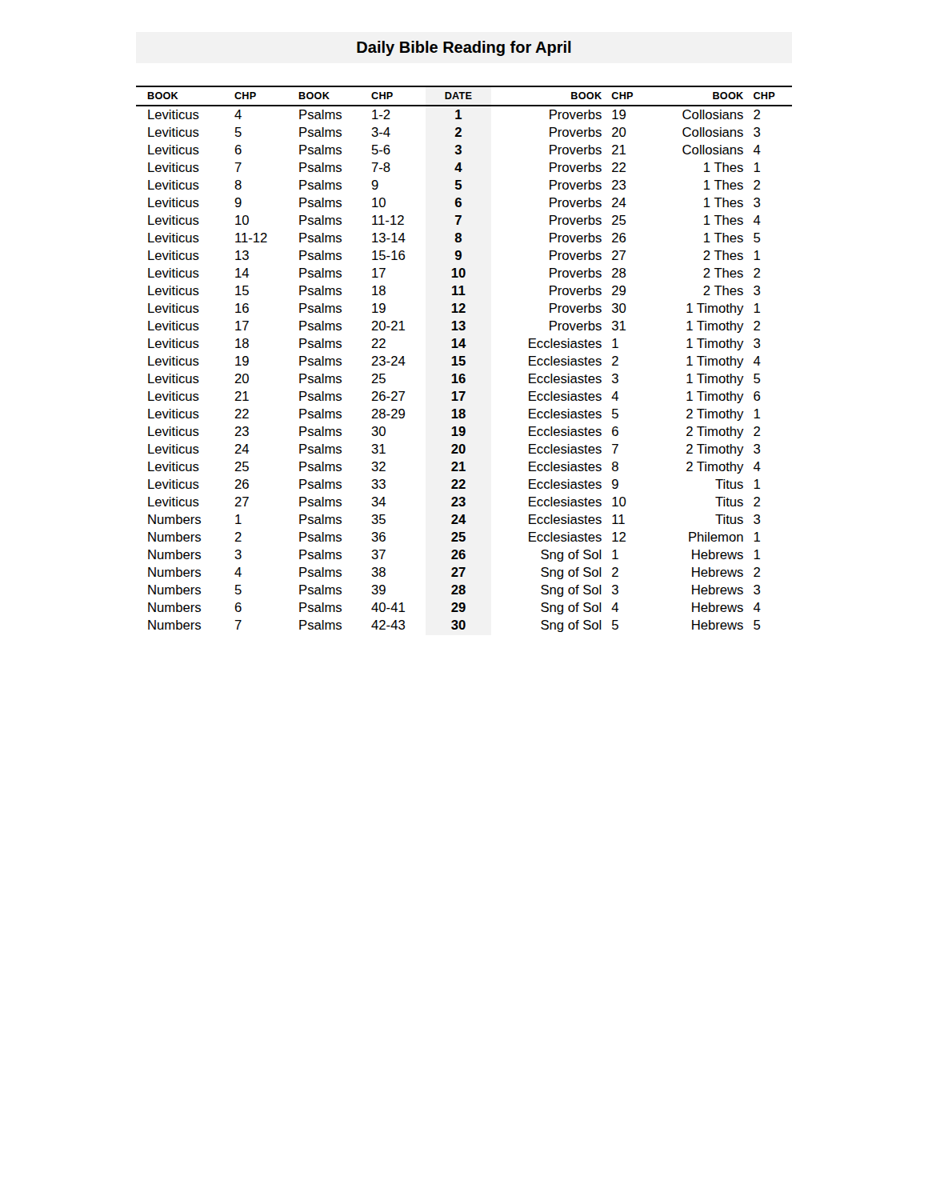Daily Bible Reading for April
| BOOK | CHP | BOOK | CHP | DATE | BOOK | CHP | BOOK | CHP |
| --- | --- | --- | --- | --- | --- | --- | --- | --- |
| Leviticus | 4 | Psalms | 1-2 | 1 | Proverbs | 19 | Collosians | 2 |
| Leviticus | 5 | Psalms | 3-4 | 2 | Proverbs | 20 | Collosians | 3 |
| Leviticus | 6 | Psalms | 5-6 | 3 | Proverbs | 21 | Collosians | 4 |
| Leviticus | 7 | Psalms | 7-8 | 4 | Proverbs | 22 | 1 Thes | 1 |
| Leviticus | 8 | Psalms | 9 | 5 | Proverbs | 23 | 1 Thes | 2 |
| Leviticus | 9 | Psalms | 10 | 6 | Proverbs | 24 | 1 Thes | 3 |
| Leviticus | 10 | Psalms | 11-12 | 7 | Proverbs | 25 | 1 Thes | 4 |
| Leviticus | 11-12 | Psalms | 13-14 | 8 | Proverbs | 26 | 1 Thes | 5 |
| Leviticus | 13 | Psalms | 15-16 | 9 | Proverbs | 27 | 2 Thes | 1 |
| Leviticus | 14 | Psalms | 17 | 10 | Proverbs | 28 | 2 Thes | 2 |
| Leviticus | 15 | Psalms | 18 | 11 | Proverbs | 29 | 2 Thes | 3 |
| Leviticus | 16 | Psalms | 19 | 12 | Proverbs | 30 | 1 Timothy | 1 |
| Leviticus | 17 | Psalms | 20-21 | 13 | Proverbs | 31 | 1 Timothy | 2 |
| Leviticus | 18 | Psalms | 22 | 14 | Ecclesiastes | 1 | 1 Timothy | 3 |
| Leviticus | 19 | Psalms | 23-24 | 15 | Ecclesiastes | 2 | 1 Timothy | 4 |
| Leviticus | 20 | Psalms | 25 | 16 | Ecclesiastes | 3 | 1 Timothy | 5 |
| Leviticus | 21 | Psalms | 26-27 | 17 | Ecclesiastes | 4 | 1 Timothy | 6 |
| Leviticus | 22 | Psalms | 28-29 | 18 | Ecclesiastes | 5 | 2 Timothy | 1 |
| Leviticus | 23 | Psalms | 30 | 19 | Ecclesiastes | 6 | 2 Timothy | 2 |
| Leviticus | 24 | Psalms | 31 | 20 | Ecclesiastes | 7 | 2 Timothy | 3 |
| Leviticus | 25 | Psalms | 32 | 21 | Ecclesiastes | 8 | 2 Timothy | 4 |
| Leviticus | 26 | Psalms | 33 | 22 | Ecclesiastes | 9 | Titus | 1 |
| Leviticus | 27 | Psalms | 34 | 23 | Ecclesiastes | 10 | Titus | 2 |
| Numbers | 1 | Psalms | 35 | 24 | Ecclesiastes | 11 | Titus | 3 |
| Numbers | 2 | Psalms | 36 | 25 | Ecclesiastes | 12 | Philemon | 1 |
| Numbers | 3 | Psalms | 37 | 26 | Sng of Sol | 1 | Hebrews | 1 |
| Numbers | 4 | Psalms | 38 | 27 | Sng of Sol | 2 | Hebrews | 2 |
| Numbers | 5 | Psalms | 39 | 28 | Sng of Sol | 3 | Hebrews | 3 |
| Numbers | 6 | Psalms | 40-41 | 29 | Sng of Sol | 4 | Hebrews | 4 |
| Numbers | 7 | Psalms | 42-43 | 30 | Sng of Sol | 5 | Hebrews | 5 |